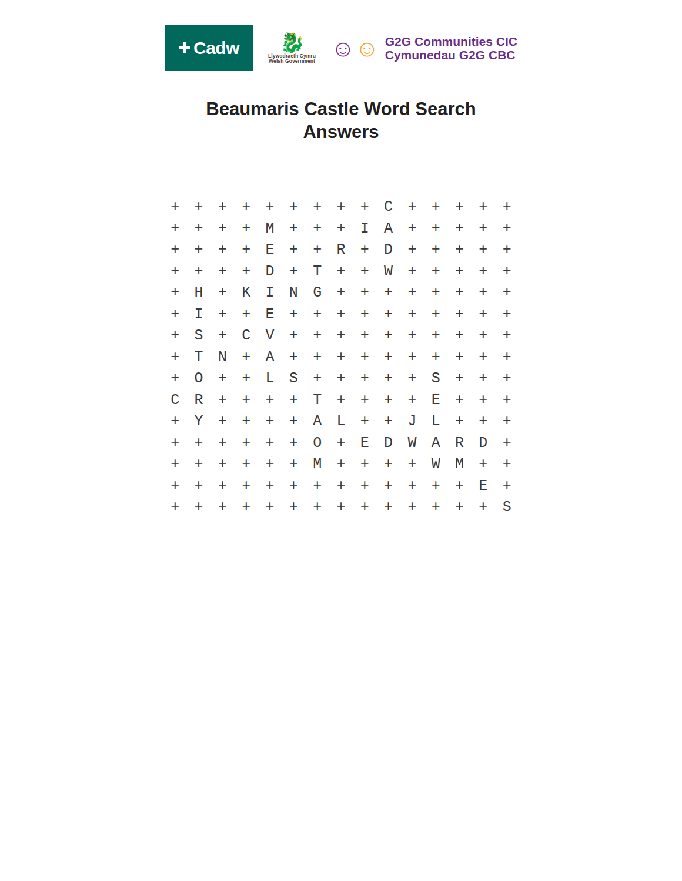✚Cadw
🐉 Llywodraeth Cymru Welsh Government
☺☺ G2G Communities CIC
Cymunedau G2G CBC
Beaumaris Castle Word Search
Answers
| + | + | + | + | + | + | + | + | + | C | + | + | + | + | + |
| + | + | + | + | M | + | + | + | I | A | + | + | + | + | + |
| + | + | + | + | E | + | + | R | + | D | + | + | + | + | + |
| + | + | + | + | D | + | T | + | + | W | + | + | + | + | + |
| + | H | + | K | I | N | G | + | + | + | + | + | + | + | + |
| + | I | + | + | E | + | + | + | + | + | + | + | + | + | + |
| + | S | + | C | V | + | + | + | + | + | + | + | + | + | + |
| + | T | N | + | A | + | + | + | + | + | + | + | + | + | + |
| + | O | + | + | L | S | + | + | + | + | + | S | + | + | + |
| C | R | + | + | + | + | T | + | + | + | + | E | + | + | + |
| + | Y | + | + | + | + | A | L | + | + | J | L | + | + | + |
| + | + | + | + | + | + | O | + | E | D | W | A | R | D | + |
| + | + | + | + | + | + | M | + | + | + | + | W | M | + | + |
| + | + | + | + | + | + | + | + | + | + | + | + | + | E | + |
| + | + | + | + | + | + | + | + | + | + | + | + | + | + | S |